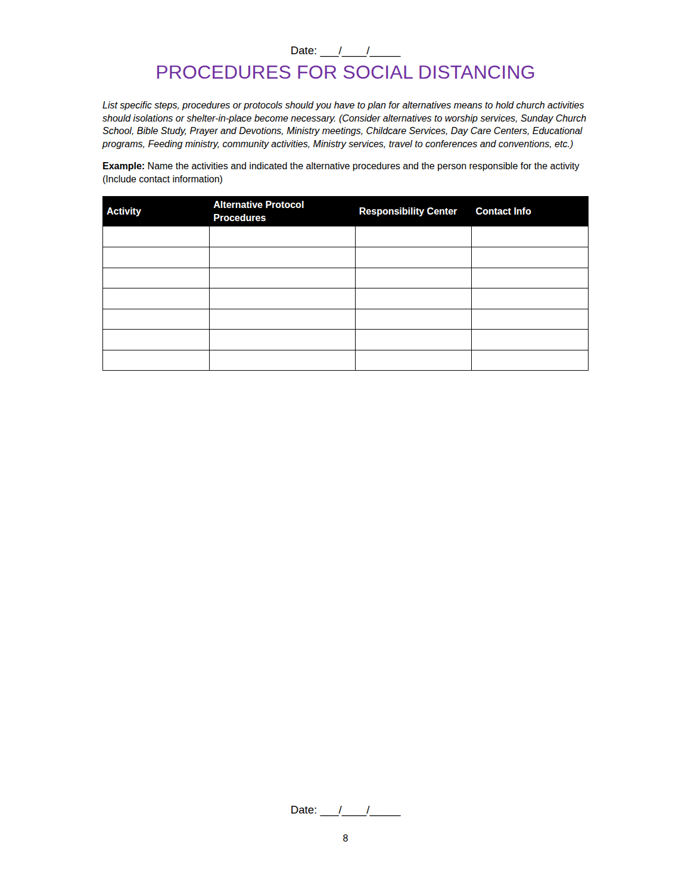Date: ___/____/_____
PROCEDURES FOR SOCIAL DISTANCING
List specific steps, procedures or protocols should you have to plan for alternatives means to hold church activities should isolations or shelter-in-place become necessary. (Consider alternatives to worship services, Sunday Church School, Bible Study, Prayer and Devotions, Ministry meetings, Childcare Services, Day Care Centers, Educational programs, Feeding ministry, community activities, Ministry services, travel to conferences and conventions, etc.)
Example: Name the activities and indicated the alternative procedures and the person responsible for the activity (Include contact information)
| Activity | Alternative Protocol Procedures | Responsibility Center | Contact Info |
| --- | --- | --- | --- |
Date: ___/____/_____
8